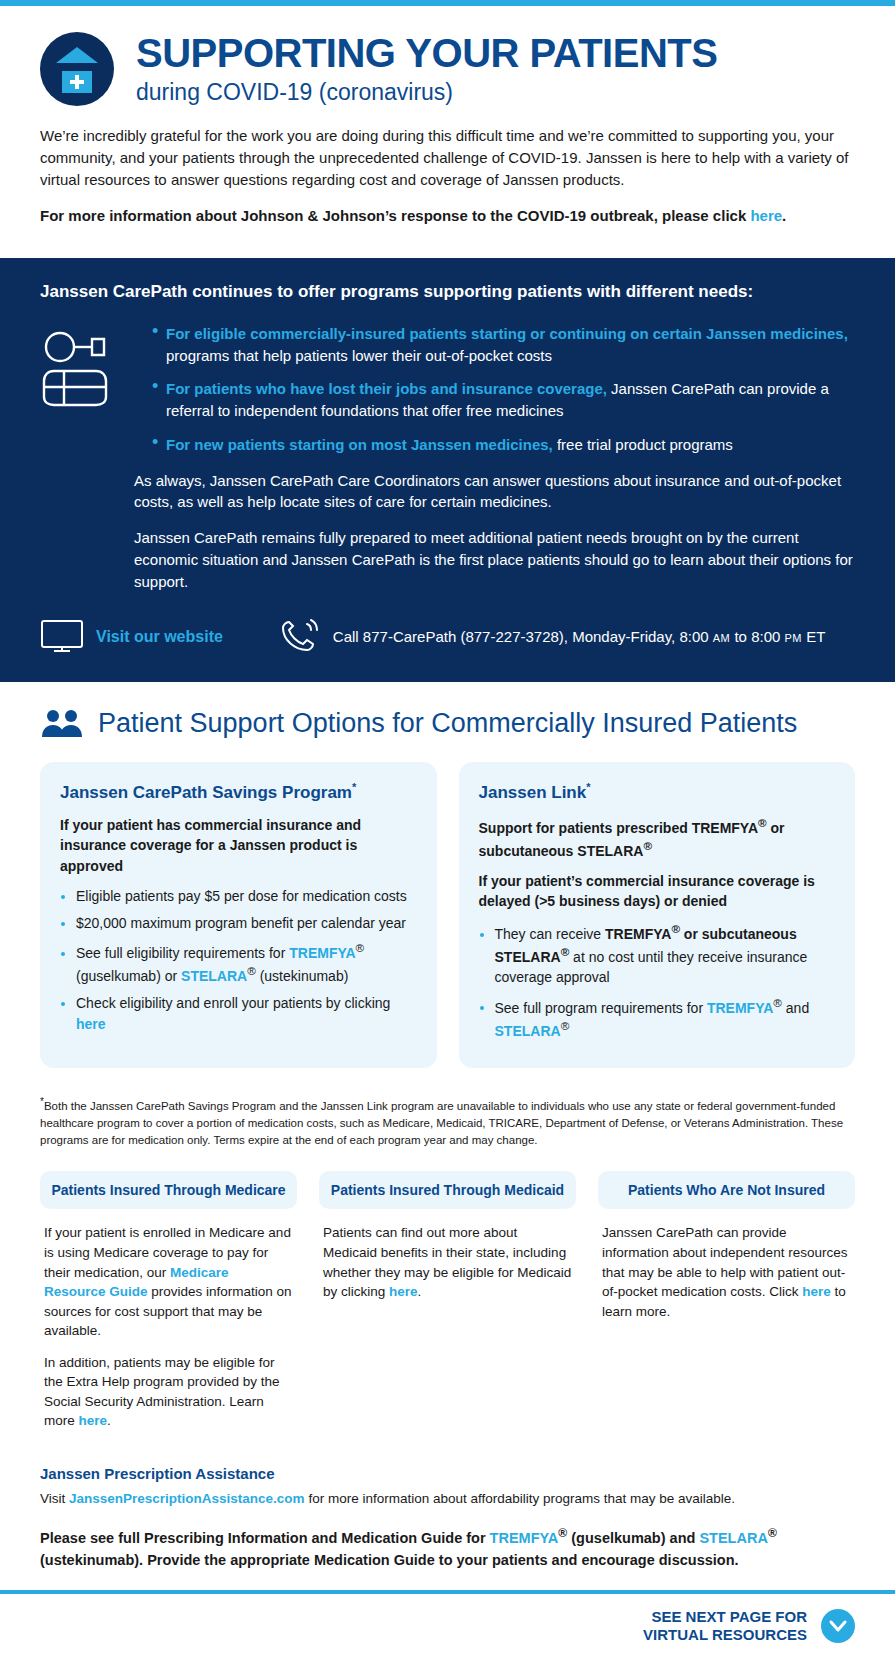SUPPORTING YOUR PATIENTS
during COVID-19 (coronavirus)
We’re incredibly grateful for the work you are doing during this difficult time and we’re committed to supporting you, your community, and your patients through the unprecedented challenge of COVID-19. Janssen is here to help with a variety of virtual resources to answer questions regarding cost and coverage of Janssen products.
For more information about Johnson & Johnson’s response to the COVID-19 outbreak, please click here.
Janssen CarePath continues to offer programs supporting patients with different needs:
For eligible commercially-insured patients starting or continuing on certain Janssen medicines, programs that help patients lower their out-of-pocket costs
For patients who have lost their jobs and insurance coverage, Janssen CarePath can provide a referral to independent foundations that offer free medicines
For new patients starting on most Janssen medicines, free trial product programs
As always, Janssen CarePath Care Coordinators can answer questions about insurance and out-of-pocket costs, as well as help locate sites of care for certain medicines.
Janssen CarePath remains fully prepared to meet additional patient needs brought on by the current economic situation and Janssen CarePath is the first place patients should go to learn about their options for support.
Visit our website
Call 877-CarePath (877-227-3728), Monday-Friday, 8:00 AM to 8:00 PM ET
Patient Support Options for Commercially Insured Patients
Janssen CarePath Savings Program*
If your patient has commercial insurance and insurance coverage for a Janssen product is approved
Eligible patients pay $5 per dose for medication costs
$20,000 maximum program benefit per calendar year
See full eligibility requirements for TREMFYA® (guselkumab) or STELARA® (ustekinumab)
Check eligibility and enroll your patients by clicking here
Janssen Link*
Support for patients prescribed TREMFYA® or subcutaneous STELARA®
If your patient’s commercial insurance coverage is delayed (>5 business days) or denied
They can receive TREMFYA® or subcutaneous STELARA® at no cost until they receive insurance coverage approval
See full program requirements for TREMFYA® and STELARA®
*Both the Janssen CarePath Savings Program and the Janssen Link program are unavailable to individuals who use any state or federal government-funded healthcare program to cover a portion of medication costs, such as Medicare, Medicaid, TRICARE, Department of Defense, or Veterans Administration. These programs are for medication only. Terms expire at the end of each program year and may change.
Patients Insured Through Medicare
If your patient is enrolled in Medicare and is using Medicare coverage to pay for their medication, our Medicare Resource Guide provides information on sources for cost support that may be available.
In addition, patients may be eligible for the Extra Help program provided by the Social Security Administration. Learn more here.
Patients Insured Through Medicaid
Patients can find out more about Medicaid benefits in their state, including whether they may be eligible for Medicaid by clicking here.
Patients Who Are Not Insured
Janssen CarePath can provide information about independent resources that may be able to help with patient out-of-pocket medication costs. Click here to learn more.
Janssen Prescription Assistance
Visit JanssenPrescriptionAssistance.com for more information about affordability programs that may be available.
Please see full Prescribing Information and Medication Guide for TREMFYA® (guselkumab) and STELARA® (ustekinumab). Provide the appropriate Medication Guide to your patients and encourage discussion.
SEE NEXT PAGE FOR
VIRTUAL RESOURCES